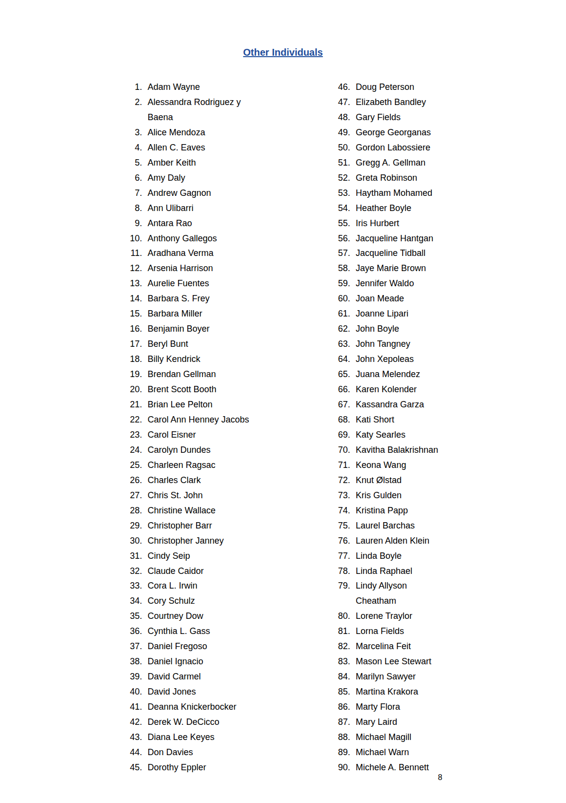Other Individuals
Adam Wayne
Alessandra Rodriguez y Baena
Alice Mendoza
Allen C. Eaves
Amber Keith
Amy Daly
Andrew Gagnon
Ann Ulibarri
Antara Rao
Anthony Gallegos
Aradhana Verma
Arsenia Harrison
Aurelie Fuentes
Barbara S. Frey
Barbara Miller
Benjamin Boyer
Beryl Bunt
Billy Kendrick
Brendan Gellman
Brent Scott Booth
Brian Lee Pelton
Carol Ann Henney Jacobs
Carol Eisner
Carolyn Dundes
Charleen Ragsac
Charles Clark
Chris St. John
Christine Wallace
Christopher Barr
Christopher Janney
Cindy Seip
Claude Caidor
Cora L. Irwin
Cory Schulz
Courtney Dow
Cynthia L. Gass
Daniel Fregoso
Daniel Ignacio
David Carmel
David Jones
Deanna Knickerbocker
Derek W. DeCicco
Diana Lee Keyes
Don Davies
Dorothy Eppler
Doug Peterson
Elizabeth Bandley
Gary Fields
George Georganas
Gordon Labossiere
Gregg A. Gellman
Greta Robinson
Haytham Mohamed
Heather Boyle
Iris Hurbert
Jacqueline Hantgan
Jacqueline Tidball
Jaye Marie Brown
Jennifer Waldo
Joan Meade
Joanne Lipari
John Boyle
John Tangney
John Xepoleas
Juana Melendez
Karen Kolender
Kassandra Garza
Kati Short
Katy Searles
Kavitha Balakrishnan
Keona Wang
Knut Ølstad
Kris Gulden
Kristina Papp
Laurel Barchas
Lauren Alden Klein
Linda Boyle
Linda Raphael
Lindy Allyson Cheatham
Lorene Traylor
Lorna Fields
Marcelina Feit
Mason Lee Stewart
Marilyn Sawyer
Martina Krakora
Marty Flora
Mary Laird
Michael Magill
Michael Warn
Michele A. Bennett
8